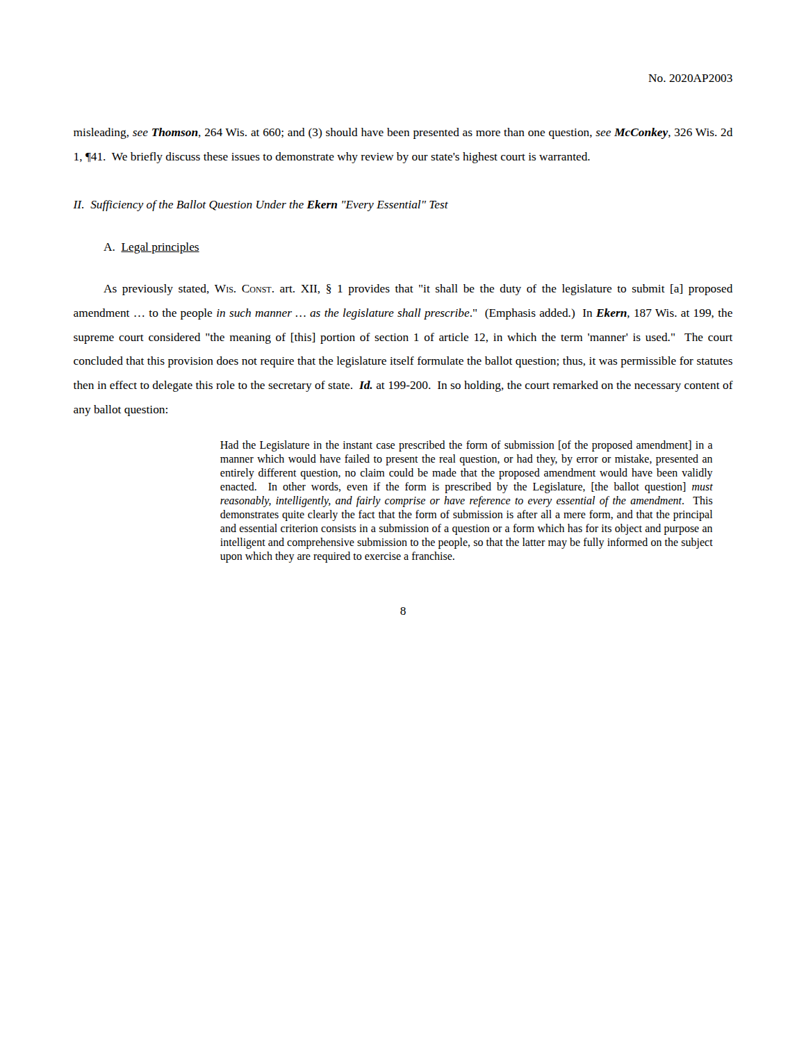No. 2020AP2003
misleading, see Thomson, 264 Wis. at 660; and (3) should have been presented as more than one question, see McConkey, 326 Wis. 2d 1, ¶41. We briefly discuss these issues to demonstrate why review by our state's highest court is warranted.
II. Sufficiency of the Ballot Question Under the Ekern "Every Essential" Test
A. Legal principles
As previously stated, Wis. Const. art. XII, § 1 provides that "it shall be the duty of the legislature to submit [a] proposed amendment … to the people in such manner … as the legislature shall prescribe." (Emphasis added.) In Ekern, 187 Wis. at 199, the supreme court considered "the meaning of [this] portion of section 1 of article 12, in which the term 'manner' is used." The court concluded that this provision does not require that the legislature itself formulate the ballot question; thus, it was permissible for statutes then in effect to delegate this role to the secretary of state. Id. at 199-200. In so holding, the court remarked on the necessary content of any ballot question:
Had the Legislature in the instant case prescribed the form of submission [of the proposed amendment] in a manner which would have failed to present the real question, or had they, by error or mistake, presented an entirely different question, no claim could be made that the proposed amendment would have been validly enacted. In other words, even if the form is prescribed by the Legislature, [the ballot question] must reasonably, intelligently, and fairly comprise or have reference to every essential of the amendment. This demonstrates quite clearly the fact that the form of submission is after all a mere form, and that the principal and essential criterion consists in a submission of a question or a form which has for its object and purpose an intelligent and comprehensive submission to the people, so that the latter may be fully informed on the subject upon which they are required to exercise a franchise.
8